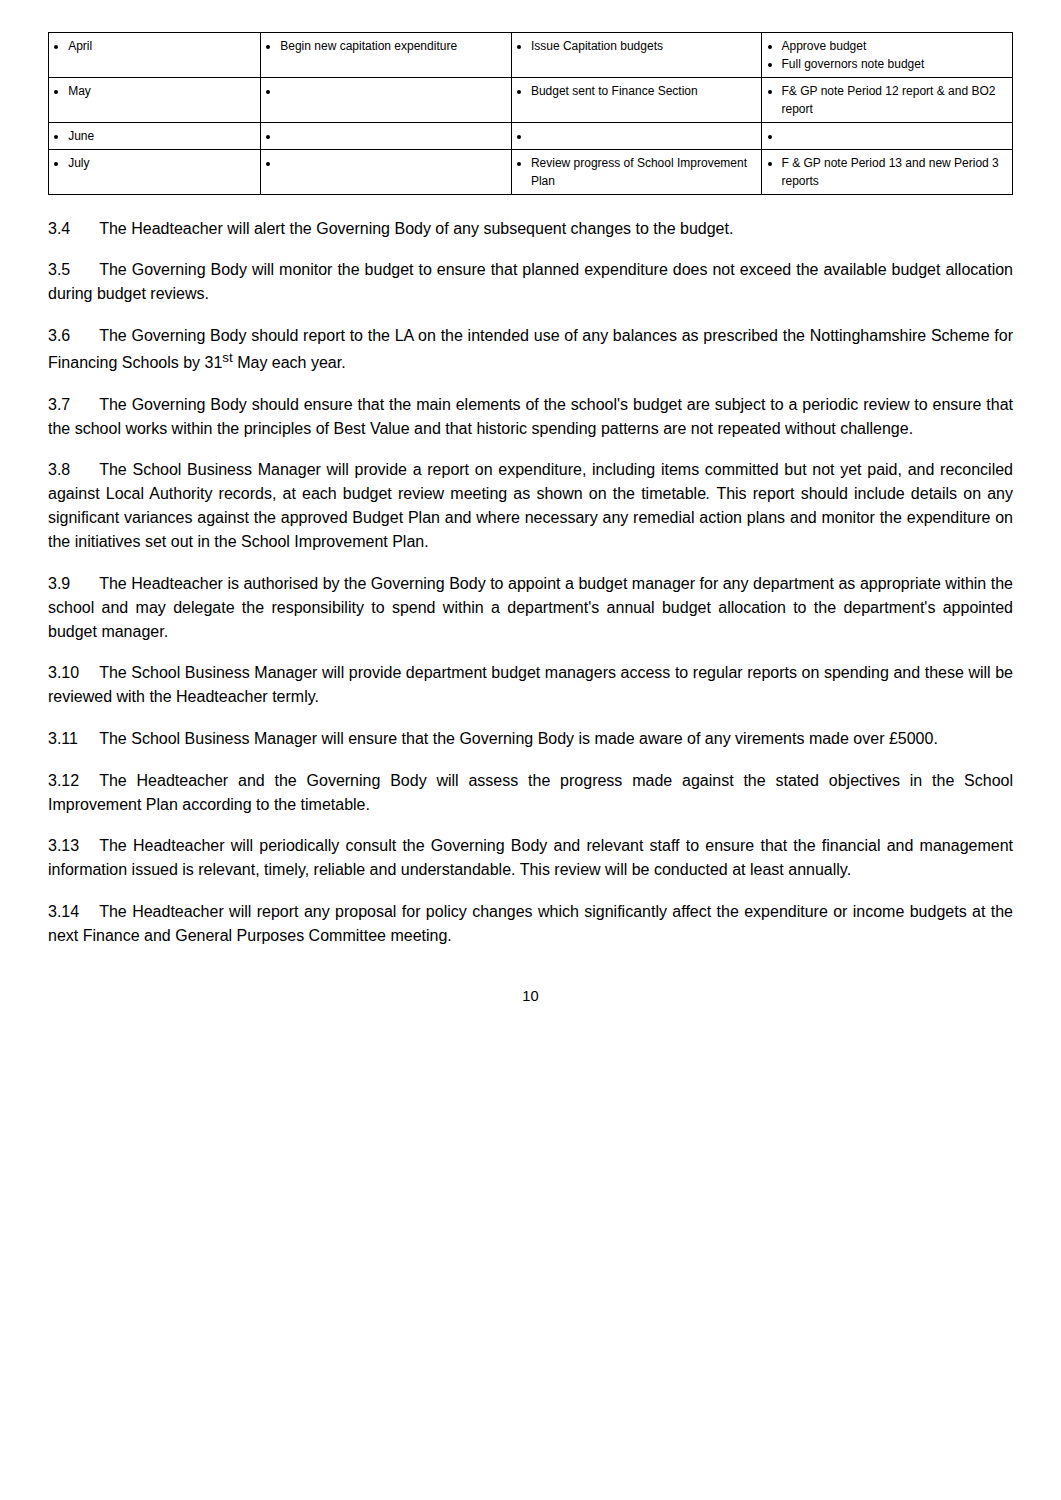| April | Begin new capitation expenditure | Issue Capitation budgets | Approve budget Full governors note budget |
| May | | Budget sent to Finance Section | F& GP note Period 12 report & and BO2 report |
| June | | | |
| July | | Review progress of School Improvement Plan | F & GP note Period 13 and new Period 3 reports |
3.4 The Headteacher will alert the Governing Body of any subsequent changes to the budget.
3.5 The Governing Body will monitor the budget to ensure that planned expenditure does not exceed the available budget allocation during budget reviews.
3.6 The Governing Body should report to the LA on the intended use of any balances as prescribed the Nottinghamshire Scheme for Financing Schools by 31st May each year.
3.7 The Governing Body should ensure that the main elements of the school's budget are subject to a periodic review to ensure that the school works within the principles of Best Value and that historic spending patterns are not repeated without challenge.
3.8 The School Business Manager will provide a report on expenditure, including items committed but not yet paid, and reconciled against Local Authority records, at each budget review meeting as shown on the timetable. This report should include details on any significant variances against the approved Budget Plan and where necessary any remedial action plans and monitor the expenditure on the initiatives set out in the School Improvement Plan.
3.9 The Headteacher is authorised by the Governing Body to appoint a budget manager for any department as appropriate within the school and may delegate the responsibility to spend within a department's annual budget allocation to the department's appointed budget manager.
3.10 The School Business Manager will provide department budget managers access to regular reports on spending and these will be reviewed with the Headteacher termly.
3.11 The School Business Manager will ensure that the Governing Body is made aware of any virements made over £5000.
3.12 The Headteacher and the Governing Body will assess the progress made against the stated objectives in the School Improvement Plan according to the timetable.
3.13 The Headteacher will periodically consult the Governing Body and relevant staff to ensure that the financial and management information issued is relevant, timely, reliable and understandable. This review will be conducted at least annually.
3.14 The Headteacher will report any proposal for policy changes which significantly affect the expenditure or income budgets at the next Finance and General Purposes Committee meeting.
10